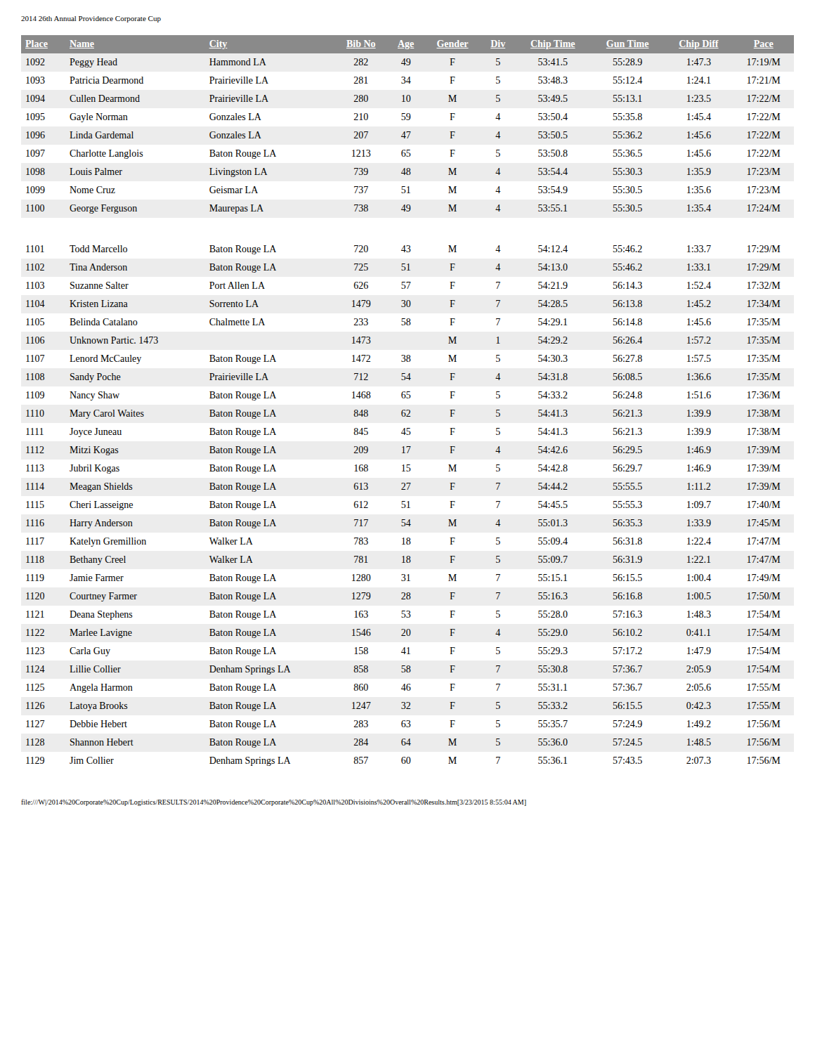2014 26th Annual Providence Corporate Cup
| 1092 | Peggy Head | Hammond LA | 282 | 49 | F | 5 | 53:41.5 | 55:28.9 | 1:47.3 | 17:19/M |
| 1093 | Patricia Dearmond | Prairieville LA | 281 | 34 | F | 5 | 53:48.3 | 55:12.4 | 1:24.1 | 17:21/M |
| 1094 | Cullen Dearmond | Prairieville LA | 280 | 10 | M | 5 | 53:49.5 | 55:13.1 | 1:23.5 | 17:22/M |
| 1095 | Gayle Norman | Gonzales LA | 210 | 59 | F | 4 | 53:50.4 | 55:35.8 | 1:45.4 | 17:22/M |
| 1096 | Linda Gardemal | Gonzales LA | 207 | 47 | F | 4 | 53:50.5 | 55:36.2 | 1:45.6 | 17:22/M |
| 1097 | Charlotte Langlois | Baton Rouge LA | 1213 | 65 | F | 5 | 53:50.8 | 55:36.5 | 1:45.6 | 17:22/M |
| 1098 | Louis Palmer | Livingston LA | 739 | 48 | M | 4 | 53:54.4 | 55:30.3 | 1:35.9 | 17:23/M |
| 1099 | Nome Cruz | Geismar LA | 737 | 51 | M | 4 | 53:54.9 | 55:30.5 | 1:35.6 | 17:23/M |
| 1100 | George Ferguson | Maurepas LA | 738 | 49 | M | 4 | 53:55.1 | 55:30.5 | 1:35.4 | 17:24/M |
| Place | Name | City | Bib No | Age | Gender | Div | Chip Time | Gun Time | Chip Diff | Pace |
| 1101 | Todd Marcello | Baton Rouge LA | 720 | 43 | M | 4 | 54:12.4 | 55:46.2 | 1:33.7 | 17:29/M |
| 1102 | Tina Anderson | Baton Rouge LA | 725 | 51 | F | 4 | 54:13.0 | 55:46.2 | 1:33.1 | 17:29/M |
| 1103 | Suzanne Salter | Port Allen LA | 626 | 57 | F | 7 | 54:21.9 | 56:14.3 | 1:52.4 | 17:32/M |
| 1104 | Kristen Lizana | Sorrento LA | 1479 | 30 | F | 7 | 54:28.5 | 56:13.8 | 1:45.2 | 17:34/M |
| 1105 | Belinda Catalano | Chalmette LA | 233 | 58 | F | 7 | 54:29.1 | 56:14.8 | 1:45.6 | 17:35/M |
| 1106 | Unknown Partic. 1473 | | 1473 | | M | 1 | 54:29.2 | 56:26.4 | 1:57.2 | 17:35/M |
| 1107 | Lenord McCauley | Baton Rouge LA | 1472 | 38 | M | 5 | 54:30.3 | 56:27.8 | 1:57.5 | 17:35/M |
| 1108 | Sandy Poche | Prairieville LA | 712 | 54 | F | 4 | 54:31.8 | 56:08.5 | 1:36.6 | 17:35/M |
| 1109 | Nancy Shaw | Baton Rouge LA | 1468 | 65 | F | 5 | 54:33.2 | 56:24.8 | 1:51.6 | 17:36/M |
| 1110 | Mary Carol Waites | Baton Rouge LA | 848 | 62 | F | 5 | 54:41.3 | 56:21.3 | 1:39.9 | 17:38/M |
| 1111 | Joyce Juneau | Baton Rouge LA | 845 | 45 | F | 5 | 54:41.3 | 56:21.3 | 1:39.9 | 17:38/M |
| 1112 | Mitzi Kogas | Baton Rouge LA | 209 | 17 | F | 4 | 54:42.6 | 56:29.5 | 1:46.9 | 17:39/M |
| 1113 | Jubril Kogas | Baton Rouge LA | 168 | 15 | M | 5 | 54:42.8 | 56:29.7 | 1:46.9 | 17:39/M |
| 1114 | Meagan Shields | Baton Rouge LA | 613 | 27 | F | 7 | 54:44.2 | 55:55.5 | 1:11.2 | 17:39/M |
| 1115 | Cheri Lasseigne | Baton Rouge LA | 612 | 51 | F | 7 | 54:45.5 | 55:55.3 | 1:09.7 | 17:40/M |
| 1116 | Harry Anderson | Baton Rouge LA | 717 | 54 | M | 4 | 55:01.3 | 56:35.3 | 1:33.9 | 17:45/M |
| 1117 | Katelyn Gremillion | Walker LA | 783 | 18 | F | 5 | 55:09.4 | 56:31.8 | 1:22.4 | 17:47/M |
| 1118 | Bethany Creel | Walker LA | 781 | 18 | F | 5 | 55:09.7 | 56:31.9 | 1:22.1 | 17:47/M |
| 1119 | Jamie Farmer | Baton Rouge LA | 1280 | 31 | M | 7 | 55:15.1 | 56:15.5 | 1:00.4 | 17:49/M |
| 1120 | Courtney Farmer | Baton Rouge LA | 1279 | 28 | F | 7 | 55:16.3 | 56:16.8 | 1:00.5 | 17:50/M |
| 1121 | Deana Stephens | Baton Rouge LA | 163 | 53 | F | 5 | 55:28.0 | 57:16.3 | 1:48.3 | 17:54/M |
| 1122 | Marlee Lavigne | Baton Rouge LA | 1546 | 20 | F | 4 | 55:29.0 | 56:10.2 | 0:41.1 | 17:54/M |
| 1123 | Carla Guy | Baton Rouge LA | 158 | 41 | F | 5 | 55:29.3 | 57:17.2 | 1:47.9 | 17:54/M |
| 1124 | Lillie Collier | Denham Springs LA | 858 | 58 | F | 7 | 55:30.8 | 57:36.7 | 2:05.9 | 17:54/M |
| 1125 | Angela Harmon | Baton Rouge LA | 860 | 46 | F | 7 | 55:31.1 | 57:36.7 | 2:05.6 | 17:55/M |
| 1126 | Latoya Brooks | Baton Rouge LA | 1247 | 32 | F | 5 | 55:33.2 | 56:15.5 | 0:42.3 | 17:55/M |
| 1127 | Debbie Hebert | Baton Rouge LA | 283 | 63 | F | 5 | 55:35.7 | 57:24.9 | 1:49.2 | 17:56/M |
| 1128 | Shannon Hebert | Baton Rouge LA | 284 | 64 | M | 5 | 55:36.0 | 57:24.5 | 1:48.5 | 17:56/M |
| 1129 | Jim Collier | Denham Springs LA | 857 | 60 | M | 7 | 55:36.1 | 57:43.5 | 2:07.3 | 17:56/M |
file:///W|/2014%20Corporate%20Cup/Logistics/RESULTS/2014%20Providence%20Corporate%20Cup%20All%20Divisioins%20Overall%20Results.htm[3/23/2015 8:55:04 AM]